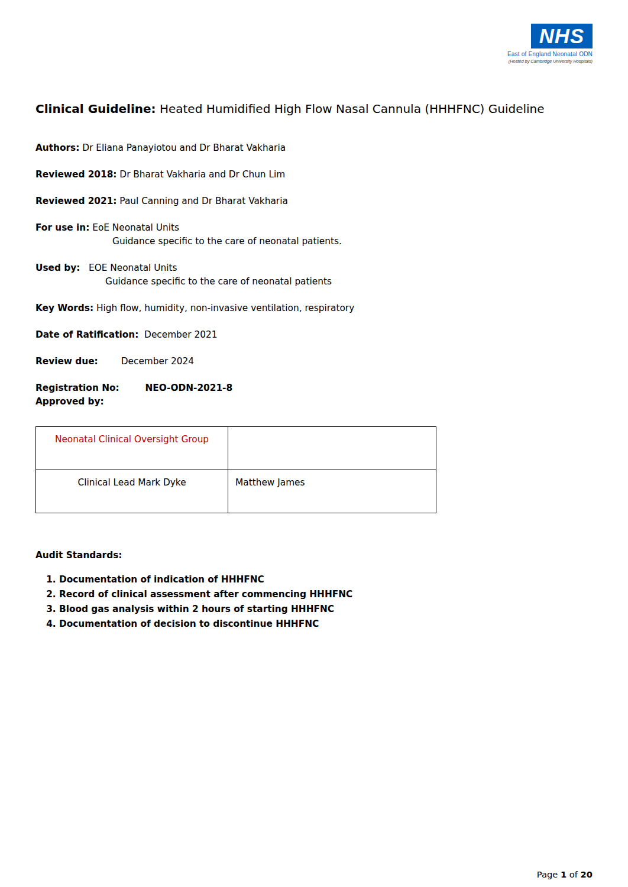NHS
East of England Neonatal ODN
(Hosted by Cambridge University Hospitals)
Clinical Guideline: Heated Humidified High Flow Nasal Cannula (HHHFNC) Guideline
Authors: Dr Eliana Panayiotou and Dr Bharat Vakharia
Reviewed 2018: Dr Bharat Vakharia and Dr Chun Lim
Reviewed 2021: Paul Canning and Dr Bharat Vakharia
For use in: EoE Neonatal Units Guidance specific to the care of neonatal patients.
Used by: EOE Neonatal Units Guidance specific to the care of neonatal patients
Key Words: High flow, humidity, non-invasive ventilation, respiratory
Date of Ratification: December 2021
Review due: December 2024
Registration No: NEO-ODN-2021-8
Approved by:
| Neonatal Clinical Oversight Group | |
| Clinical Lead Mark Dyke | Matthew James |
Audit Standards:
Documentation of indication of HHHFNC
Record of clinical assessment after commencing HHHFNC
Blood gas analysis within 2 hours of starting HHHFNC
Documentation of decision to discontinue HHHFNC
Page 1 of 20